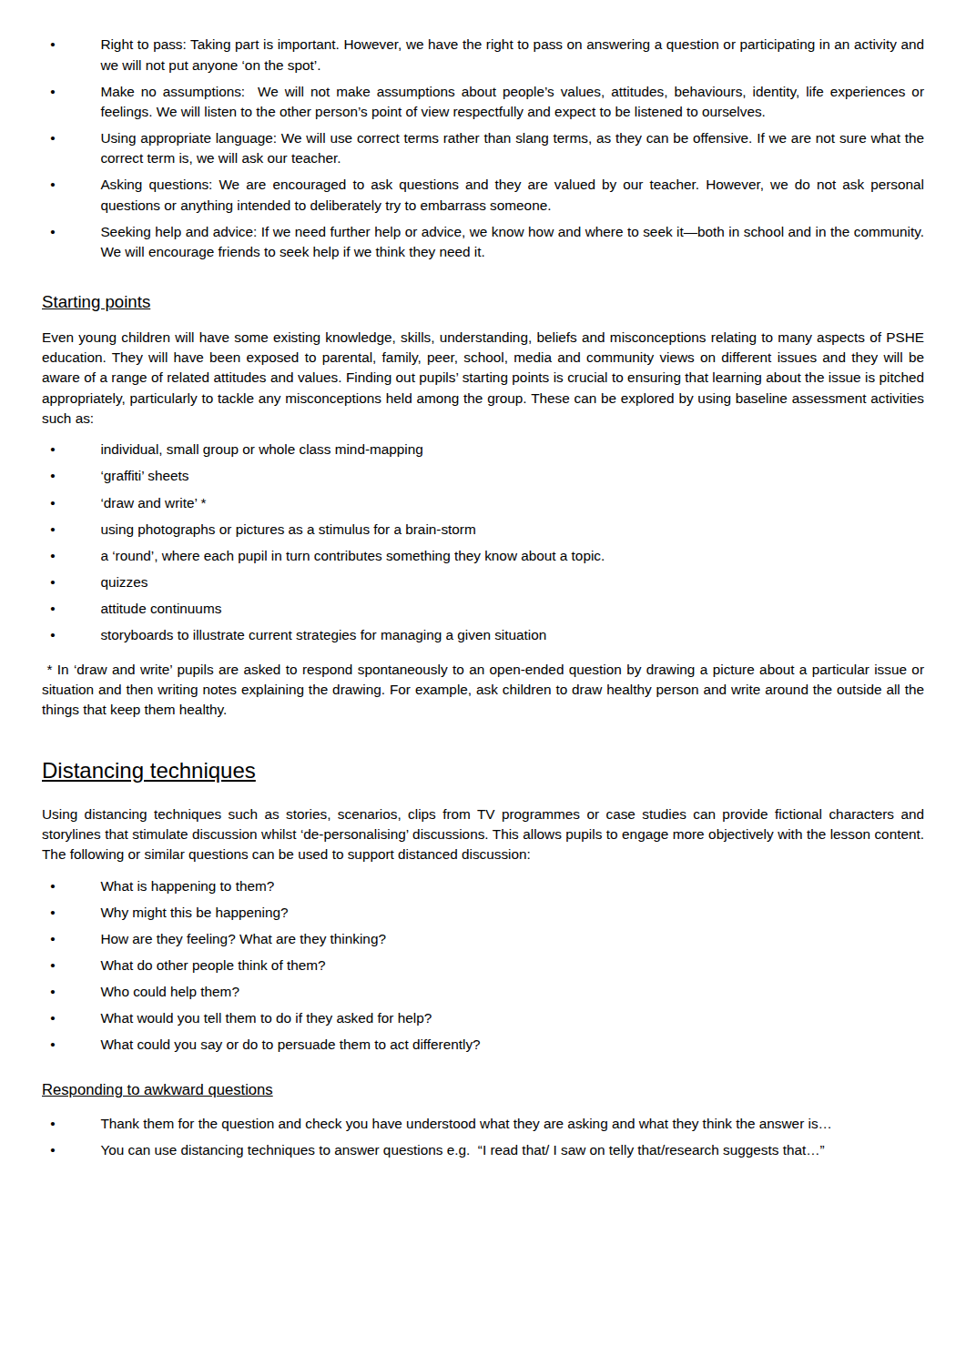Right to pass: Taking part is important. However, we have the right to pass on answering a question or participating in an activity and we will not put anyone ‘on the spot’.
Make no assumptions: We will not make assumptions about people’s values, attitudes, behaviours, identity, life experiences or feelings. We will listen to the other person’s point of view respectfully and expect to be listened to ourselves.
Using appropriate language: We will use correct terms rather than slang terms, as they can be offensive. If we are not sure what the correct term is, we will ask our teacher.
Asking questions: We are encouraged to ask questions and they are valued by our teacher. However, we do not ask personal questions or anything intended to deliberately try to embarrass someone.
Seeking help and advice: If we need further help or advice, we know how and where to seek it—both in school and in the community. We will encourage friends to seek help if we think they need it.
Starting points
Even young children will have some existing knowledge, skills, understanding, beliefs and misconceptions relating to many aspects of PSHE education. They will have been exposed to parental, family, peer, school, media and community views on different issues and they will be aware of a range of related attitudes and values. Finding out pupils’ starting points is crucial to ensuring that learning about the issue is pitched appropriately, particularly to tackle any misconceptions held among the group. These can be explored by using baseline assessment activities such as:
individual, small group or whole class mind-mapping
‘graffiti’ sheets
‘draw and write’ *
using photographs or pictures as a stimulus for a brain-storm
a ‘round’, where each pupil in turn contributes something they know about a topic.
quizzes
attitude continuums
storyboards to illustrate current strategies for managing a given situation
* In ‘draw and write’ pupils are asked to respond spontaneously to an open-ended question by drawing a picture about a particular issue or situation and then writing notes explaining the drawing. For example, ask children to draw healthy person and write around the outside all the things that keep them healthy.
Distancing techniques
Using distancing techniques such as stories, scenarios, clips from TV programmes or case studies can provide fictional characters and storylines that stimulate discussion whilst ‘de-personalising’ discussions. This allows pupils to engage more objectively with the lesson content. The following or similar questions can be used to support distanced discussion:
What is happening to them?
Why might this be happening?
How are they feeling? What are they thinking?
What do other people think of them?
Who could help them?
What would you tell them to do if they asked for help?
What could you say or do to persuade them to act differently?
Responding to awkward questions
Thank them for the question and check you have understood what they are asking and what they think the answer is…
You can use distancing techniques to answer questions e.g. “I read that/ I saw on telly that/research suggests that…”